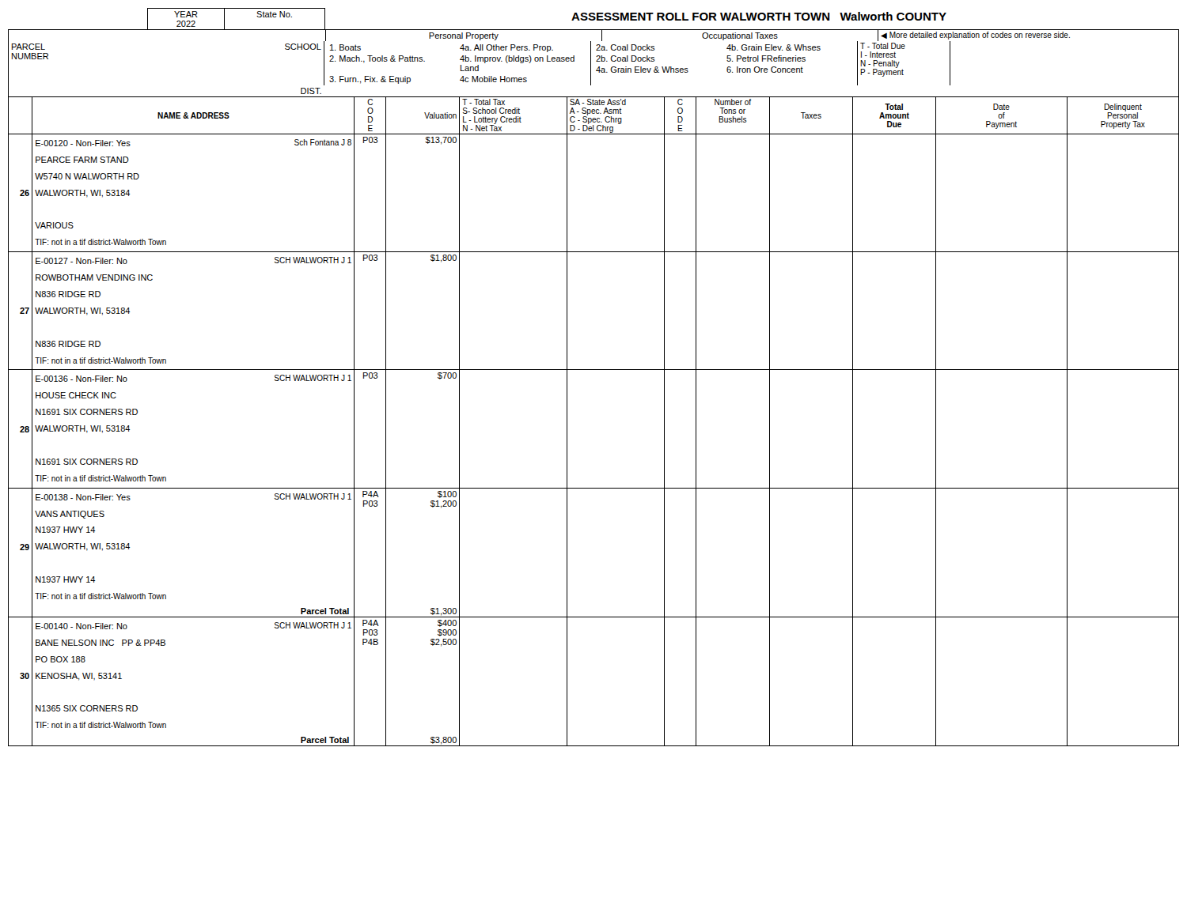| | YEAR 2022 | State No. | ASSESSMENT ROLL FOR WALWORTH TOWN Walworth COUNTY |
| | Personal Property | Occupational Taxes | ◀ More detailed explanation of codes on reverse side. |
| PARCEL NUMBER | | SCHOOL | / 1. Boats / 4a. All Other Pers. Prop. / / 2. Mach., Tools & Pattns. / 4b. Improv. (bldgs) on Leased Land / / 3. Furn., Fix. & Equip / 4c Mobile Homes / | / 2a. Coal Docks / 4b. Grain Elev. & Whses / / 2b. Coal Docks / 5. Petrol FRefineries / / 4a. Grain Elev & Whses / 6. Iron Ore Concent / | T - Total Due I - Interest N - Penalty P - Payment | |
| | DIST. | |
| | NAME & ADDRESS | C O D E | Valuation | T - Total Tax S- School Credit L - Lottery Credit N - Net Tax | SA - State Ass'd A - Spec. Asmt C - Spec. Chrg D - Del Chrg | C O D E | Number of Tons or Bushels | Taxes | Total Amount Due | Date of Payment | Delinquent Personal Property Tax |
| 26 | E-00120 - Non-Filer: Yes Sch Fontana J 8 PEARCE FARM STAND W5740 N WALWORTH RD WALWORTH, WI, 53184 VARIOUS TIF: not in a tif district-Walworth Town | P03 | $13,700 | | | | | | | | |
| 27 | E-00127 - Non-Filer: No SCH WALWORTH J 1 ROWBOTHAM VENDING INC N836 RIDGE RD WALWORTH, WI, 53184 N836 RIDGE RD TIF: not in a tif district-Walworth Town | P03 | $1,800 | | | | | | | | |
| 28 | E-00136 - Non-Filer: No SCH WALWORTH J 1 HOUSE CHECK INC N1691 SIX CORNERS RD WALWORTH, WI, 53184 N1691 SIX CORNERS RD TIF: not in a tif district-Walworth Town | P03 | $700 | | | | | | | | |
| 29 | E-00138 - Non-Filer: Yes SCH WALWORTH J 1 VANS ANTIQUES N1937 HWY 14 WALWORTH, WI, 53184 N1937 HWY 14 TIF: not in a tif district-Walworth Town | P4A P03 | $100 $1,200 | | | | | | | | |
| | Parcel Total | | $1,300 | | | | | | | | |
| 30 | E-00140 - Non-Filer: No SCH WALWORTH J 1 BANE NELSON INC PP & PP4B PO BOX 188 KENOSHA, WI, 53141 N1365 SIX CORNERS RD TIF: not in a tif district-Walworth Town | P4A P03 P4B | $400 $900 $2,500 | | | | | | | | |
| | Parcel Total | | $3,800 | | | | | | | | |